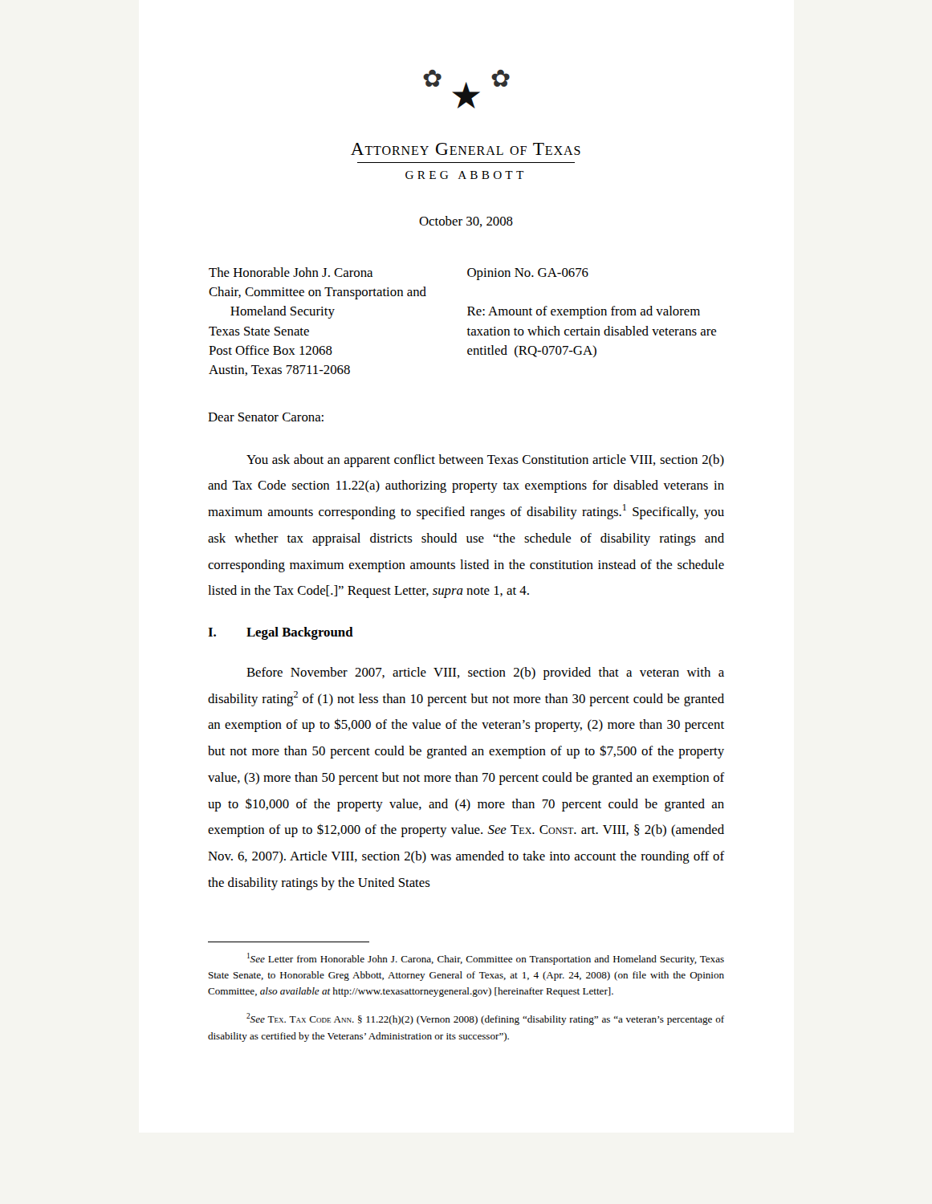✿ ★ ✿
Attorney General of Texas
GREG ABBOTT
October 30, 2008
| The Honorable John J. Carona Chair, Committee on Transportation and Homeland Security Texas State Senate Post Office Box 12068 Austin, Texas 78711-2068 | Opinion No. GA-0676 Re: Amount of exemption from ad valorem taxation to which certain disabled veterans are entitled (RQ-0707-GA) |
Dear Senator Carona:
You ask about an apparent conflict between Texas Constitution article VIII, section 2(b) and Tax Code section 11.22(a) authorizing property tax exemptions for disabled veterans in maximum amounts corresponding to specified ranges of disability ratings.1 Specifically, you ask whether tax appraisal districts should use “the schedule of disability ratings and corresponding maximum exemption amounts listed in the constitution instead of the schedule listed in the Tax Code[.]” Request Letter, supra note 1, at 4.
I. Legal Background
Before November 2007, article VIII, section 2(b) provided that a veteran with a disability rating2 of (1) not less than 10 percent but not more than 30 percent could be granted an exemption of up to $5,000 of the value of the veteran’s property, (2) more than 30 percent but not more than 50 percent could be granted an exemption of up to $7,500 of the property value, (3) more than 50 percent but not more than 70 percent could be granted an exemption of up to $10,000 of the property value, and (4) more than 70 percent could be granted an exemption of up to $12,000 of the property value. See Tex. Const. art. VIII, § 2(b) (amended Nov. 6, 2007). Article VIII, section 2(b) was amended to take into account the rounding off of the disability ratings by the United States
1See Letter from Honorable John J. Carona, Chair, Committee on Transportation and Homeland Security, Texas State Senate, to Honorable Greg Abbott, Attorney General of Texas, at 1, 4 (Apr. 24, 2008) (on file with the Opinion Committee, also available at http://www.texasattorneygeneral.gov) [hereinafter Request Letter].
2See Tex. Tax Code Ann. § 11.22(h)(2) (Vernon 2008) (defining “disability rating” as “a veteran’s percentage of disability as certified by the Veterans’ Administration or its successor”).